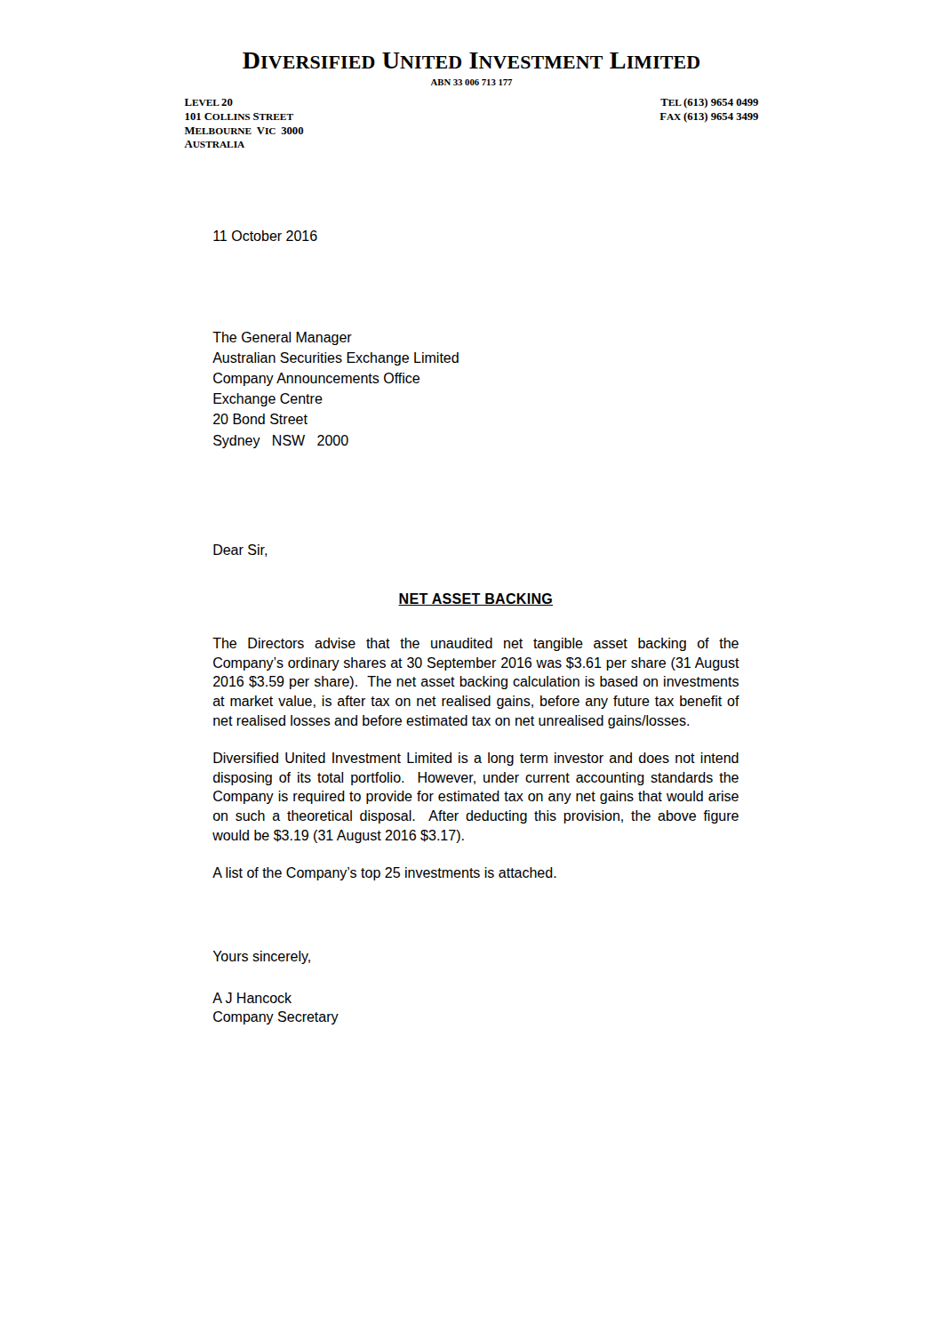DIVERSIFIED UNITED INVESTMENT LIMITED
ABN 33 006 713 177
| L EVEL 20 101 C OLLINS S TREET M ELBOURNE V IC 3000 A USTRALIA | T EL (613) 9654 0499 F AX (613) 9654 3499 |
11 October 2016
The General Manager
Australian Securities Exchange Limited
Company Announcements Office
Exchange Centre
20 Bond Street
Sydney NSW 2000
Dear Sir,
NET ASSET BACKING
The Directors advise that the unaudited net tangible asset backing of the Company’s ordinary shares at 30 September 2016 was $3.61 per share (31 August 2016 $3.59 per share). The net asset backing calculation is based on investments at market value, is after tax on net realised gains, before any future tax benefit of net realised losses and before estimated tax on net unrealised gains/losses.
Diversified United Investment Limited is a long term investor and does not intend disposing of its total portfolio. However, under current accounting standards the Company is required to provide for estimated tax on any net gains that would arise on such a theoretical disposal. After deducting this provision, the above figure would be $3.19 (31 August 2016 $3.17).
A list of the Company’s top 25 investments is attached.
Yours sincerely,
A J Hancock
Company Secretary